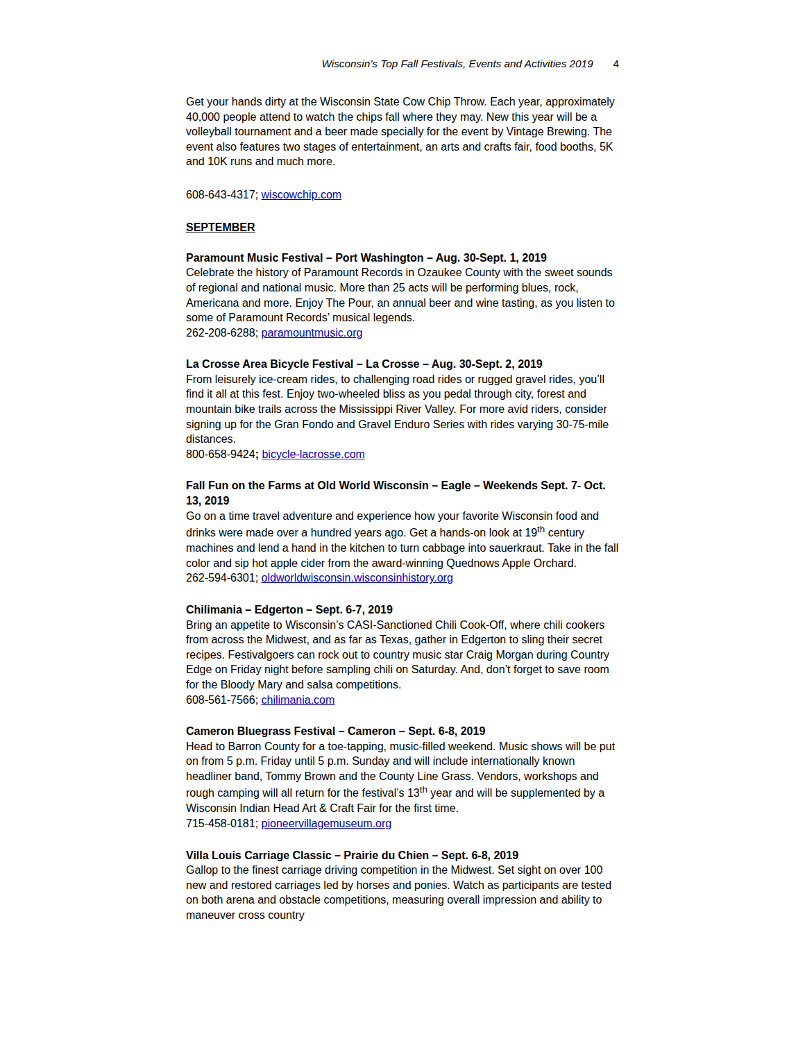Wisconsin’s Top Fall Festivals, Events and Activities 2019 4
Get your hands dirty at the Wisconsin State Cow Chip Throw. Each year, approximately 40,000 people attend to watch the chips fall where they may. New this year will be a volleyball tournament and a beer made specially for the event by Vintage Brewing. The event also features two stages of entertainment, an arts and crafts fair, food booths, 5K and 10K runs and much more.
608-643-4317; wiscowchip.com
SEPTEMBER
Paramount Music Festival – Port Washington – Aug. 30-Sept. 1, 2019
Celebrate the history of Paramount Records in Ozaukee County with the sweet sounds of regional and national music. More than 25 acts will be performing blues, rock, Americana and more. Enjoy The Pour, an annual beer and wine tasting, as you listen to some of Paramount Records’ musical legends.
262-208-6288; paramountmusic.org
La Crosse Area Bicycle Festival – La Crosse – Aug. 30-Sept. 2, 2019
From leisurely ice-cream rides, to challenging road rides or rugged gravel rides, you’ll find it all at this fest. Enjoy two-wheeled bliss as you pedal through city, forest and mountain bike trails across the Mississippi River Valley. For more avid riders, consider signing up for the Gran Fondo and Gravel Enduro Series with rides varying 30-75-mile distances.
800-658-9424; bicycle-lacrosse.com
Fall Fun on the Farms at Old World Wisconsin – Eagle – Weekends Sept. 7- Oct. 13, 2019
Go on a time travel adventure and experience how your favorite Wisconsin food and drinks were made over a hundred years ago. Get a hands-on look at 19th century machines and lend a hand in the kitchen to turn cabbage into sauerkraut. Take in the fall color and sip hot apple cider from the award-winning Quednows Apple Orchard.
262-594-6301; oldworldwisconsin.wisconsinhistory.org
Chilimania – Edgerton – Sept. 6-7, 2019
Bring an appetite to Wisconsin’s CASI-Sanctioned Chili Cook-Off, where chili cookers from across the Midwest, and as far as Texas, gather in Edgerton to sling their secret recipes. Festivalgoers can rock out to country music star Craig Morgan during Country Edge on Friday night before sampling chili on Saturday. And, don’t forget to save room for the Bloody Mary and salsa competitions.
608-561-7566; chilimania.com
Cameron Bluegrass Festival – Cameron – Sept. 6-8, 2019
Head to Barron County for a toe-tapping, music-filled weekend. Music shows will be put on from 5 p.m. Friday until 5 p.m. Sunday and will include internationally known headliner band, Tommy Brown and the County Line Grass. Vendors, workshops and rough camping will all return for the festival’s 13th year and will be supplemented by a Wisconsin Indian Head Art & Craft Fair for the first time.
715-458-0181; pioneervillagemuseum.org
Villa Louis Carriage Classic – Prairie du Chien – Sept. 6-8, 2019
Gallop to the finest carriage driving competition in the Midwest. Set sight on over 100 new and restored carriages led by horses and ponies. Watch as participants are tested on both arena and obstacle competitions, measuring overall impression and ability to maneuver cross country